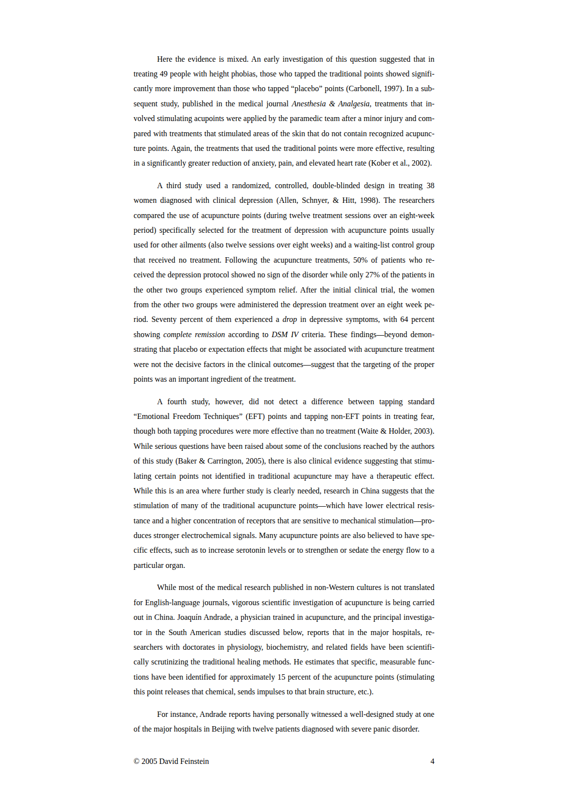Here the evidence is mixed. An early investigation of this question suggested that in treating 49 people with height phobias, those who tapped the traditional points showed significantly more improvement than those who tapped “placebo” points (Carbonell, 1997). In a subsequent study, published in the medical journal Anesthesia & Analgesia, treatments that involved stimulating acupoints were applied by the paramedic team after a minor injury and compared with treatments that stimulated areas of the skin that do not contain recognized acupuncture points. Again, the treatments that used the traditional points were more effective, resulting in a significantly greater reduction of anxiety, pain, and elevated heart rate (Kober et al., 2002).
A third study used a randomized, controlled, double-blinded design in treating 38 women diagnosed with clinical depression (Allen, Schnyer, & Hitt, 1998). The researchers compared the use of acupuncture points (during twelve treatment sessions over an eight-week period) specifically selected for the treatment of depression with acupuncture points usually used for other ailments (also twelve sessions over eight weeks) and a waiting-list control group that received no treatment. Following the acupuncture treatments, 50% of patients who received the depression protocol showed no sign of the disorder while only 27% of the patients in the other two groups experienced symptom relief. After the initial clinical trial, the women from the other two groups were administered the depression treatment over an eight week period. Seventy percent of them experienced a drop in depressive symptoms, with 64 percent showing complete remission according to DSM IV criteria. These findings—beyond demonstrating that placebo or expectation effects that might be associated with acupuncture treatment were not the decisive factors in the clinical outcomes—suggest that the targeting of the proper points was an important ingredient of the treatment.
A fourth study, however, did not detect a difference between tapping standard “Emotional Freedom Techniques” (EFT) points and tapping non-EFT points in treating fear, though both tapping procedures were more effective than no treatment (Waite & Holder, 2003). While serious questions have been raised about some of the conclusions reached by the authors of this study (Baker & Carrington, 2005), there is also clinical evidence suggesting that stimulating certain points not identified in traditional acupuncture may have a therapeutic effect. While this is an area where further study is clearly needed, research in China suggests that the stimulation of many of the traditional acupuncture points—which have lower electrical resistance and a higher concentration of receptors that are sensitive to mechanical stimulation—produces stronger electrochemical signals. Many acupuncture points are also believed to have specific effects, such as to increase serotonin levels or to strengthen or sedate the energy flow to a particular organ.
While most of the medical research published in non-Western cultures is not translated for English-language journals, vigorous scientific investigation of acupuncture is being carried out in China. Joaquín Andrade, a physician trained in acupuncture, and the principal investigator in the South American studies discussed below, reports that in the major hospitals, researchers with doctorates in physiology, biochemistry, and related fields have been scientifically scrutinizing the traditional healing methods. He estimates that specific, measurable functions have been identified for approximately 15 percent of the acupuncture points (stimulating this point releases that chemical, sends impulses to that brain structure, etc.).
For instance, Andrade reports having personally witnessed a well-designed study at one of the major hospitals in Beijing with twelve patients diagnosed with severe panic disorder.
© 2005 David Feinstein 4